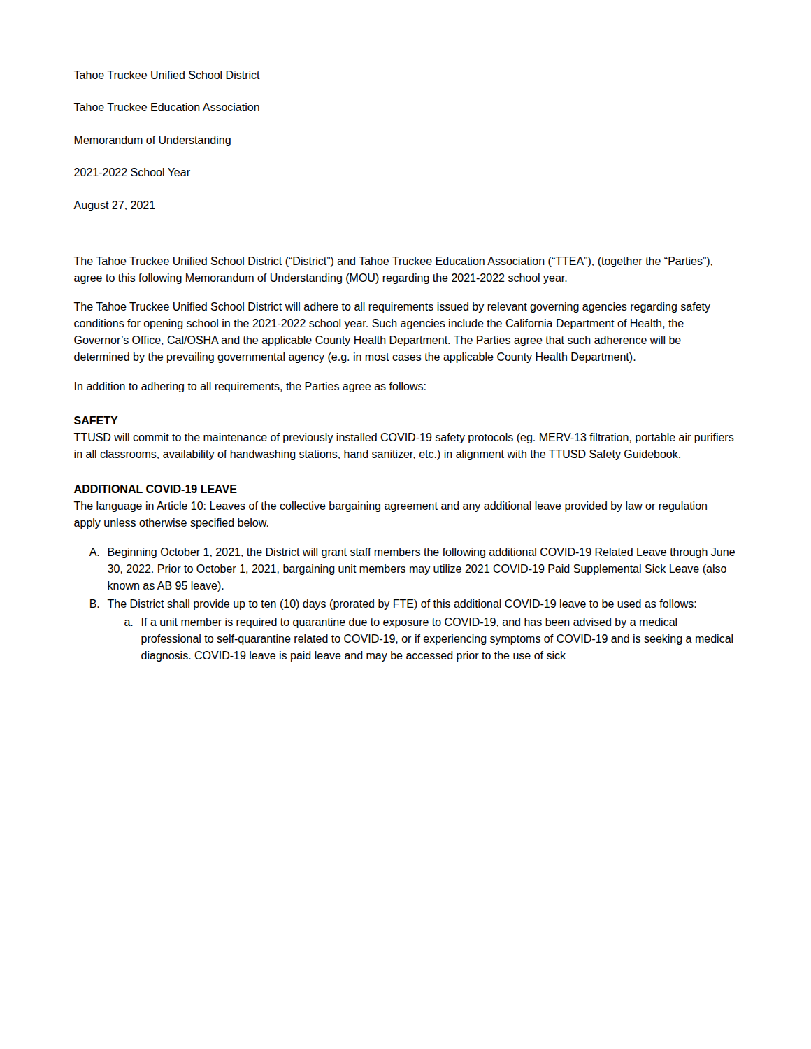Tahoe Truckee Unified School District
Tahoe Truckee Education Association
Memorandum of Understanding
2021-2022 School Year
August 27, 2021
The Tahoe Truckee Unified School District (“District”) and Tahoe Truckee Education Association (“TTEA”), (together the “Parties”), agree to this following Memorandum of Understanding (MOU) regarding the 2021-2022 school year.
The Tahoe Truckee Unified School District will adhere to all requirements issued by relevant governing agencies regarding safety conditions for opening school in the 2021-2022 school year. Such agencies include the California Department of Health, the Governor’s Office, Cal/OSHA and the applicable County Health Department. The Parties agree that such adherence will be determined by the prevailing governmental agency (e.g. in most cases the applicable County Health Department).
In addition to adhering to all requirements, the Parties agree as follows:
Safety
TTUSD will commit to the maintenance of previously installed COVID-19 safety protocols (eg. MERV-13 filtration, portable air purifiers in all classrooms, availability of handwashing stations, hand sanitizer, etc.) in alignment with the TTUSD Safety Guidebook.
Additional COVID-19 Leave
The language in Article 10: Leaves of the collective bargaining agreement and any additional leave provided by law or regulation apply unless otherwise specified below.
Beginning October 1, 2021, the District will grant staff members the following additional COVID-19 Related Leave through June 30, 2022. Prior to October 1, 2021, bargaining unit members may utilize 2021 COVID-19 Paid Supplemental Sick Leave (also known as AB 95 leave).
The District shall provide up to ten (10) days (prorated by FTE) of this additional COVID-19 leave to be used as follows:
If a unit member is required to quarantine due to exposure to COVID-19, and has been advised by a medical professional to self-quarantine related to COVID-19, or if experiencing symptoms of COVID-19 and is seeking a medical diagnosis. COVID-19 leave is paid leave and may be accessed prior to the use of sick